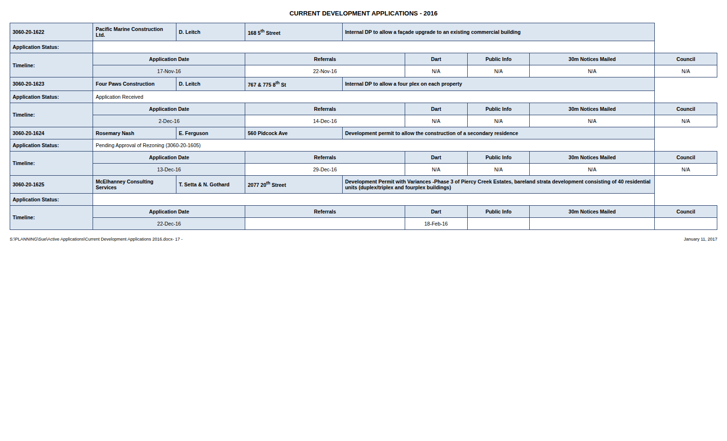CURRENT DEVELOPMENT APPLICATIONS - 2016
| 3060-20-1622 | Pacific Marine Construction Ltd. | D. Leitch | 168 5 th Street | Internal DP to allow a façade upgrade to an existing commercial building |
| Application Status: | |
| Timeline: | Application Date | Referrals | Dart | Public Info | 30m Notices Mailed | Council |
| 17-Nov-16 | 22-Nov-16 | N/A | N/A | N/A | N/A |
| 3060-20-1623 | Four Paws Construction | D. Leitch | 767 & 775 8 th St | Internal DP to allow a four plex on each property |
| Application Status: | Application Received |
| Timeline: | Application Date | Referrals | Dart | Public Info | 30m Notices Mailed | Council |
| 2-Dec-16 | 14-Dec-16 | N/A | N/A | N/A | N/A |
| 3060-20-1624 | Rosemary Nash | E. Ferguson | 560 Pidcock Ave | Development permit to allow the construction of a secondary residence |
| Application Status: | Pending Approval of Rezoning (3060-20-1605) |
| Timeline: | Application Date | Referrals | Dart | Public Info | 30m Notices Mailed | Council |
| 13-Dec-16 | 29-Dec-16 | N/A | N/A | N/A | N/A |
| 3060-20-1625 | McElhanney Consulting Services | T. Setta & N. Gothard | 2077 20 th Street | Development Permit with Variances -Phase 3 of Piercy Creek Estates, bareland strata development consisting of 40 residential units (duplex/triplex and fourplex buildings) |
| Application Status: | |
| Timeline: | Application Date | Referrals | Dart | Public Info | 30m Notices Mailed | Council |
| 22-Dec-16 | | 18-Feb-16 | | | |
S:\PLANNING\Sue\Active Applications\Current Development Applications 2016.docx- 17 - January 11, 2017